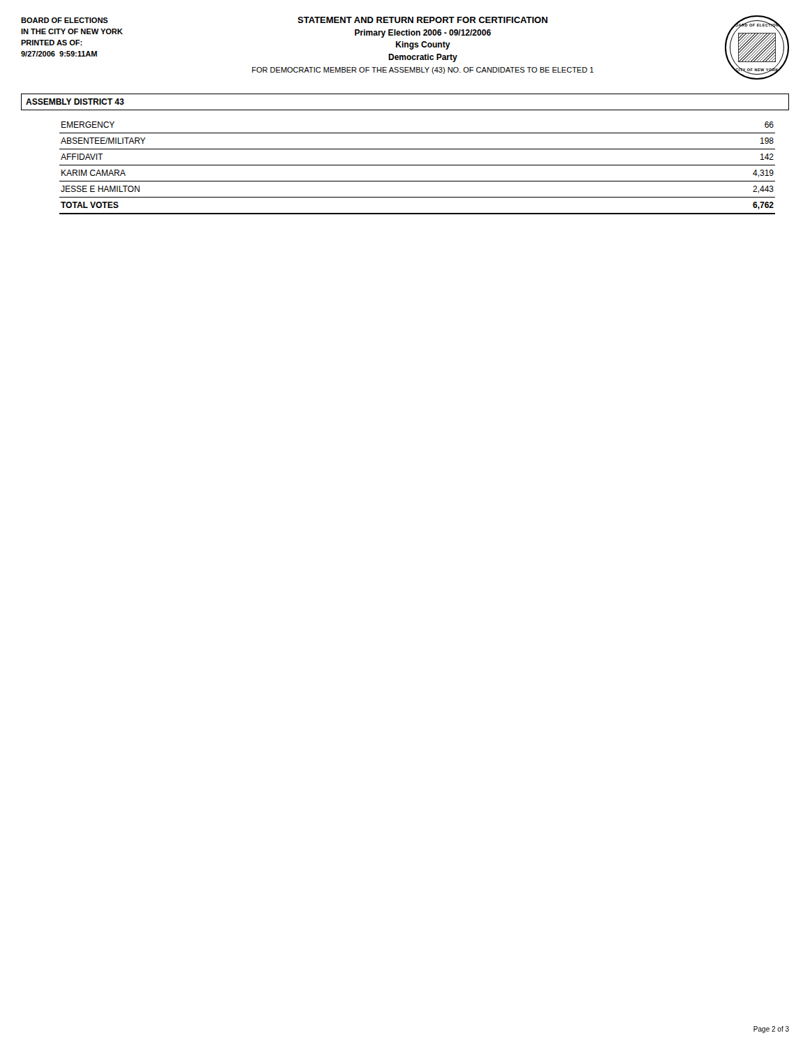BOARD OF ELECTIONS
IN THE CITY OF NEW YORK
PRINTED AS OF:
9/27/2006 9:59:11AM
STATEMENT AND RETURN REPORT FOR CERTIFICATION
Primary Election 2006 - 09/12/2006
Kings County
Democratic Party
FOR DEMOCRATIC MEMBER OF THE ASSEMBLY (43) NO. OF CANDIDATES TO BE ELECTED 1
BOARD OF ELECTIONS
CITY OF NEW YORK
ASSEMBLY DISTRICT 43
| EMERGENCY | 66 |
| ABSENTEE/MILITARY | 198 |
| AFFIDAVIT | 142 |
| KARIM CAMARA | 4,319 |
| JESSE E HAMILTON | 2,443 |
| TOTAL VOTES | 6,762 |
Page 2 of 3